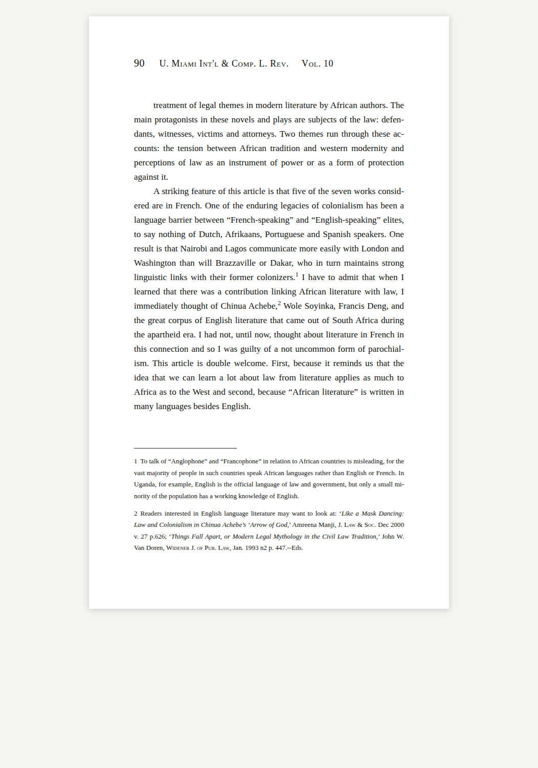90 U. Miami Int'l & Comp. L. Rev. Vol. 10
treatment of legal themes in modern literature by African authors. The main protagonists in these novels and plays are subjects of the law: defendants, witnesses, victims and attorneys. Two themes run through these accounts: the tension between African tradition and western modernity and perceptions of law as an instrument of power or as a form of protection against it.
A striking feature of this article is that five of the seven works considered are in French. One of the enduring legacies of colonialism has been a language barrier between “French-speaking” and “English-speaking” elites, to say nothing of Dutch, Afrikaans, Portuguese and Spanish speakers. One result is that Nairobi and Lagos communicate more easily with London and Washington than will Brazzaville or Dakar, who in turn maintains strong linguistic links with their former colonizers.1 I have to admit that when I learned that there was a contribution linking African literature with law, I immediately thought of Chinua Achebe,2 Wole Soyinka, Francis Deng, and the great corpus of English literature that came out of South Africa during the apartheid era. I had not, until now, thought about literature in French in this connection and so I was guilty of a not uncommon form of parochialism. This article is double welcome. First, because it reminds us that the idea that we can learn a lot about law from literature applies as much to Africa as to the West and second, because “African literature” is written in many languages besides English.
1 To talk of “Anglophone” and “Francophone” in relation to African countries is misleading, for the vast majority of people in such countries speak African languages rather than English or French. In Uganda, for example, English is the official language of law and government, but only a small minority of the population has a working knowledge of English.
2 Readers interested in English language literature may want to look at: ‘Like a Mask Dancing: Law and Colonialism in Chinua Achebe’s ‘Arrow of God,’ Amreena Manji, J. Law & Soc. Dec 2000 v. 27 p.626; ‘Things Fall Apart, or Modern Legal Mythology in the Civil Law Tradition,’ John W. Van Doren, Widener J. of Pub. Law, Jan. 1993 n2 p. 447.--Eds.